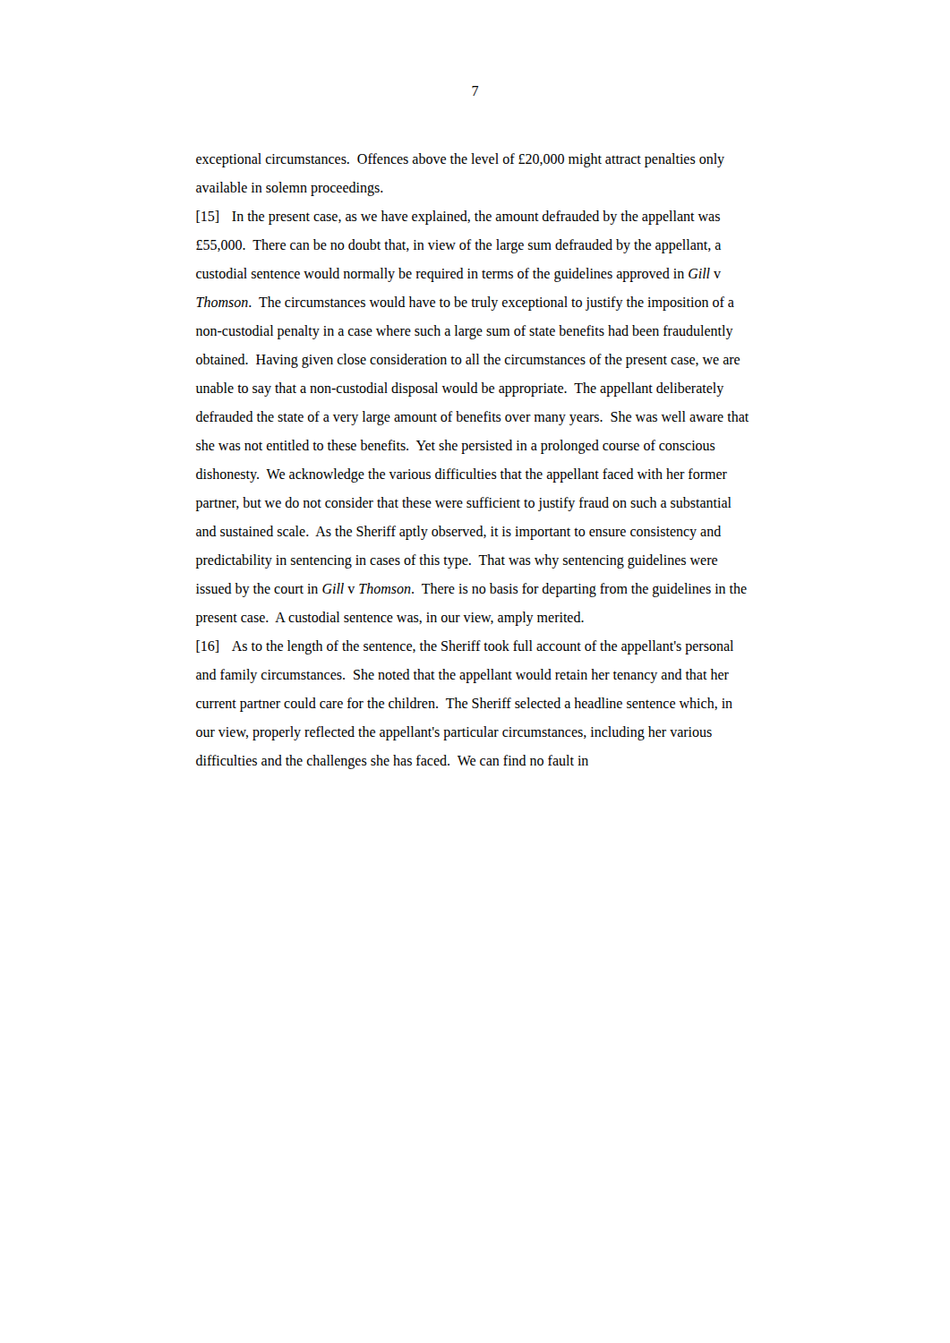7
exceptional circumstances. Offences above the level of £20,000 might attract penalties only available in solemn proceedings.
[15] In the present case, as we have explained, the amount defrauded by the appellant was £55,000. There can be no doubt that, in view of the large sum defrauded by the appellant, a custodial sentence would normally be required in terms of the guidelines approved in Gill v Thomson. The circumstances would have to be truly exceptional to justify the imposition of a non-custodial penalty in a case where such a large sum of state benefits had been fraudulently obtained. Having given close consideration to all the circumstances of the present case, we are unable to say that a non-custodial disposal would be appropriate. The appellant deliberately defrauded the state of a very large amount of benefits over many years. She was well aware that she was not entitled to these benefits. Yet she persisted in a prolonged course of conscious dishonesty. We acknowledge the various difficulties that the appellant faced with her former partner, but we do not consider that these were sufficient to justify fraud on such a substantial and sustained scale. As the Sheriff aptly observed, it is important to ensure consistency and predictability in sentencing in cases of this type. That was why sentencing guidelines were issued by the court in Gill v Thomson. There is no basis for departing from the guidelines in the present case. A custodial sentence was, in our view, amply merited.
[16] As to the length of the sentence, the Sheriff took full account of the appellant's personal and family circumstances. She noted that the appellant would retain her tenancy and that her current partner could care for the children. The Sheriff selected a headline sentence which, in our view, properly reflected the appellant's particular circumstances, including her various difficulties and the challenges she has faced. We can find no fault in